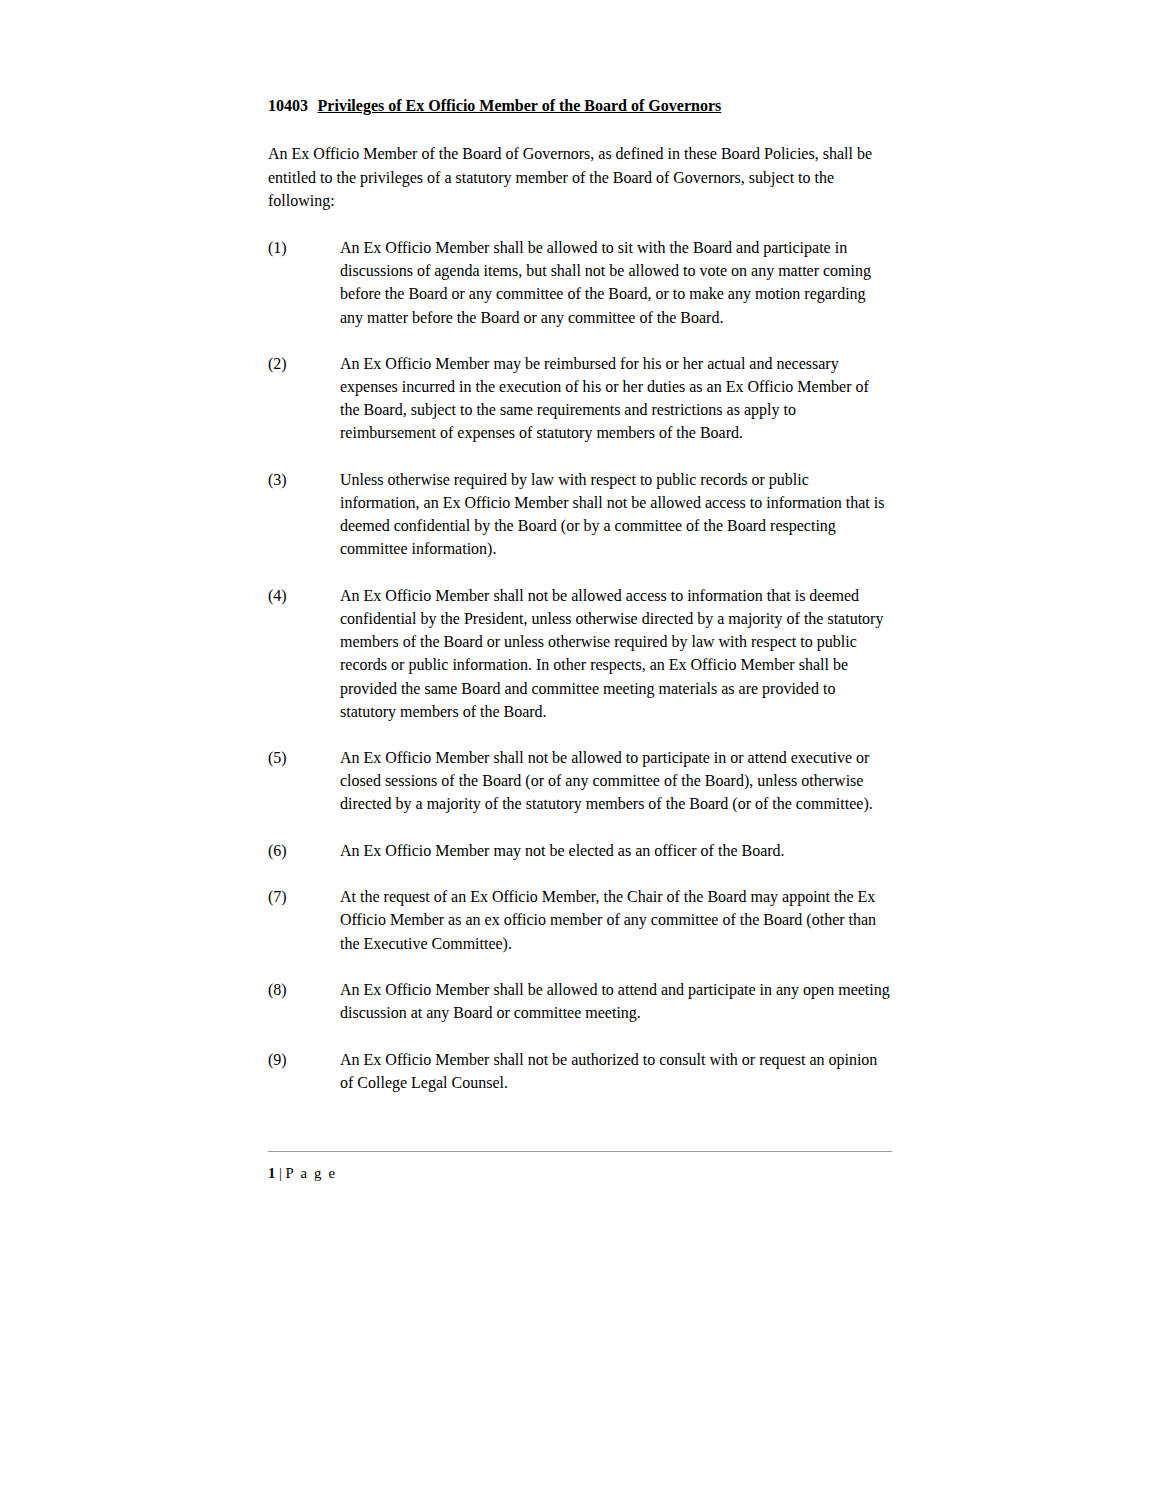10403 Privileges of Ex Officio Member of the Board of Governors
An Ex Officio Member of the Board of Governors, as defined in these Board Policies, shall be entitled to the privileges of a statutory member of the Board of Governors, subject to the following:
(1) An Ex Officio Member shall be allowed to sit with the Board and participate in discussions of agenda items, but shall not be allowed to vote on any matter coming before the Board or any committee of the Board, or to make any motion regarding any matter before the Board or any committee of the Board.
(2) An Ex Officio Member may be reimbursed for his or her actual and necessary expenses incurred in the execution of his or her duties as an Ex Officio Member of the Board, subject to the same requirements and restrictions as apply to reimbursement of expenses of statutory members of the Board.
(3) Unless otherwise required by law with respect to public records or public information, an Ex Officio Member shall not be allowed access to information that is deemed confidential by the Board (or by a committee of the Board respecting committee information).
(4) An Ex Officio Member shall not be allowed access to information that is deemed confidential by the President, unless otherwise directed by a majority of the statutory members of the Board or unless otherwise required by law with respect to public records or public information. In other respects, an Ex Officio Member shall be provided the same Board and committee meeting materials as are provided to statutory members of the Board.
(5) An Ex Officio Member shall not be allowed to participate in or attend executive or closed sessions of the Board (or of any committee of the Board), unless otherwise directed by a majority of the statutory members of the Board (or of the committee).
(6) An Ex Officio Member may not be elected as an officer of the Board.
(7) At the request of an Ex Officio Member, the Chair of the Board may appoint the Ex Officio Member as an ex officio member of any committee of the Board (other than the Executive Committee).
(8) An Ex Officio Member shall be allowed to attend and participate in any open meeting discussion at any Board or committee meeting.
(9) An Ex Officio Member shall not be authorized to consult with or request an opinion of College Legal Counsel.
1 | P a g e